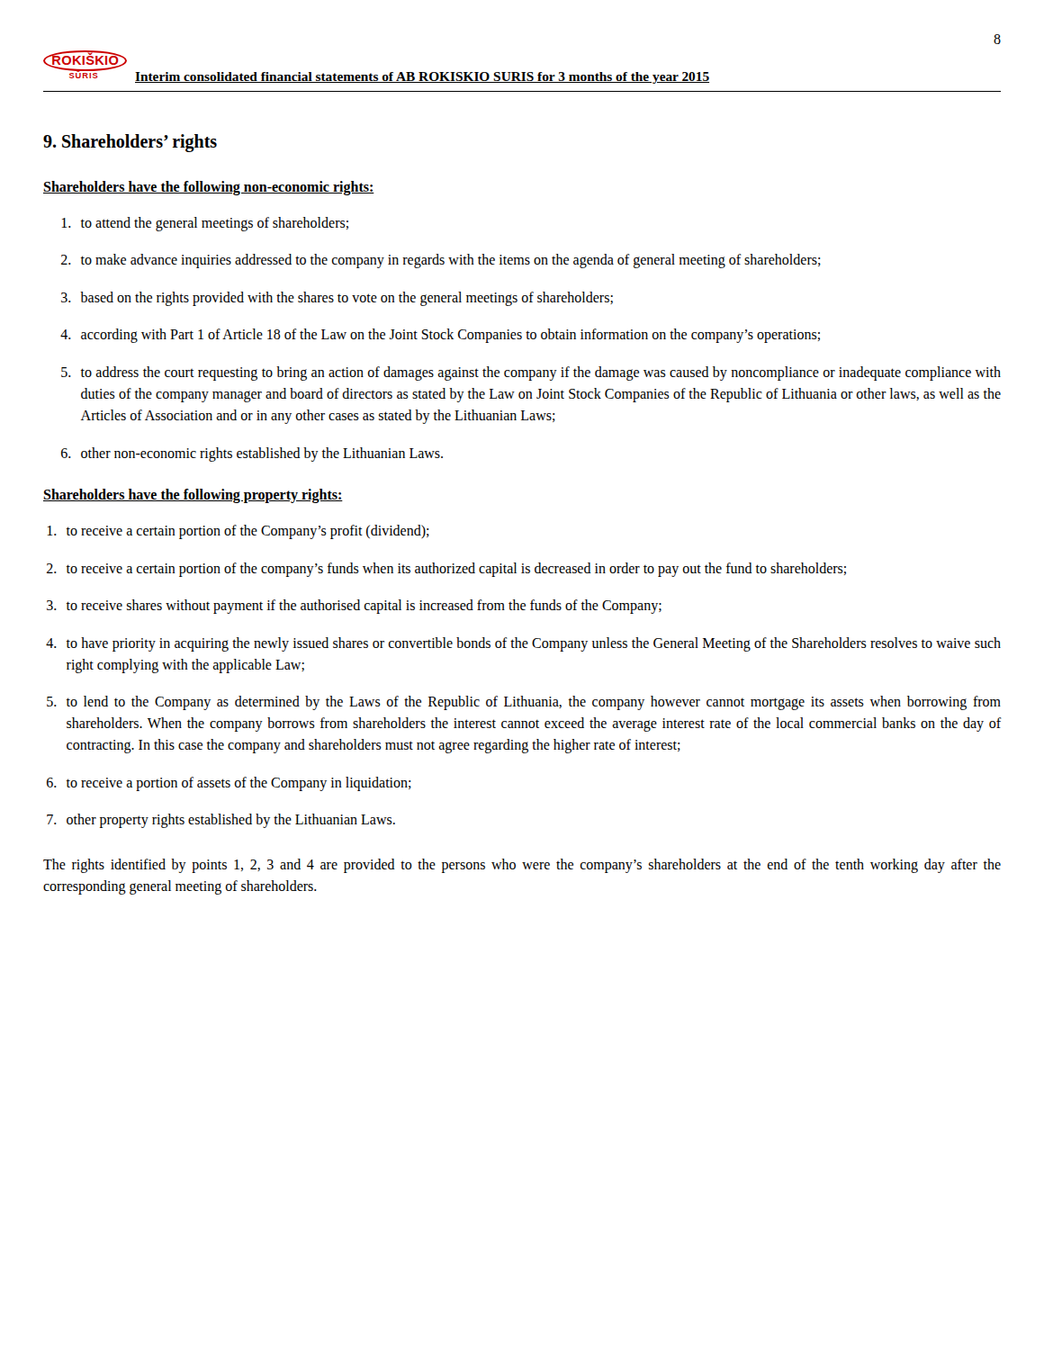8
ROKIŠKIO SŪRIS
Interim consolidated financial statements of AB ROKISKIO SURIS for 3 months of the year 2015
9. Shareholders’ rights
Shareholders have the following non-economic rights:
to attend the general meetings of shareholders;
to make advance inquiries addressed to the company in regards with the items on the agenda of general meeting of shareholders;
based on the rights provided with the shares to vote on the general meetings of shareholders;
according with Part 1 of Article 18 of the Law on the Joint Stock Companies to obtain information on the company’s operations;
to address the court requesting to bring an action of damages against the company if the damage was caused by noncompliance or inadequate compliance with duties of the company manager and board of directors as stated by the Law on Joint Stock Companies of the Republic of Lithuania or other laws, as well as the Articles of Association and or in any other cases as stated by the Lithuanian Laws;
other non-economic rights established by the Lithuanian Laws.
Shareholders have the following property rights:
to receive a certain portion of the Company’s profit (dividend);
to receive a certain portion of the company’s funds when its authorized capital is decreased in order to pay out the fund to shareholders;
to receive shares without payment if the authorised capital is increased from the funds of the Company;
to have priority in acquiring the newly issued shares or convertible bonds of the Company unless the General Meeting of the Shareholders resolves to waive such right complying with the applicable Law;
to lend to the Company as determined by the Laws of the Republic of Lithuania, the company however cannot mortgage its assets when borrowing from shareholders. When the company borrows from shareholders the interest cannot exceed the average interest rate of the local commercial banks on the day of contracting. In this case the company and shareholders must not agree regarding the higher rate of interest;
to receive a portion of assets of the Company in liquidation;
other property rights established by the Lithuanian Laws.
The rights identified by points 1, 2, 3 and 4 are provided to the persons who were the company’s shareholders at the end of the tenth working day after the corresponding general meeting of shareholders.